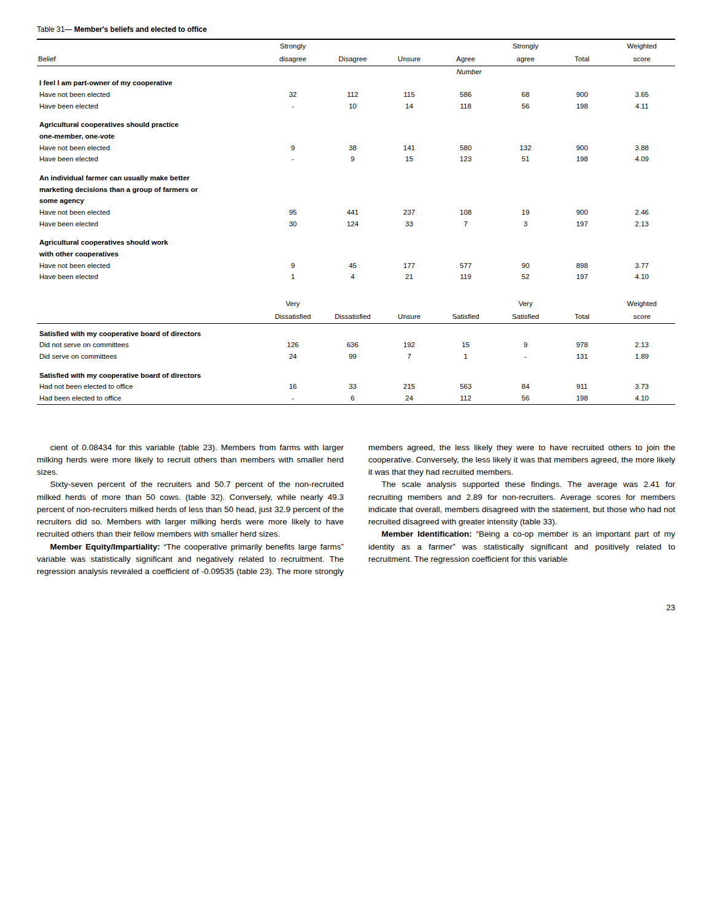Table 31— Member's beliefs and elected to office
| | Strongly | | | | Strongly | | Weighted |
| --- | --- | --- | --- | --- | --- | --- | --- |
| Belief | disagree | Disagree | Unsure | Agree | agree | Total | score |
| | Number |
| I feel I am part-owner of my cooperative | | | | | | | |
| Have not been elected | 32 | 112 | 115 | 586 | 68 | 900 | 3.65 |
| Have been elected | - | 10 | 14 | 118 | 56 | 198 | 4.11 |
| Agricultural cooperatives should practice | | | | | | | |
| one-member, one-vote | | | | | | | |
| Have not been elected | 9 | 38 | 141 | 580 | 132 | 900 | 3.88 |
| Have been elected | - | 9 | 15 | 123 | 51 | 198 | 4.09 |
| An individual farmer can usually make better | | | | | | | |
| marketing decisions than a group of farmers or | | | | | | | |
| some agency | | | | | | | |
| Have not been elected | 95 | 441 | 237 | 108 | 19 | 900 | 2.46 |
| Have been elected | 30 | 124 | 33 | 7 | 3 | 197 | 2.13 |
| Agricultural cooperatives should work | | | | | | | |
| with other cooperatives | | | | | | | |
| Have not been elected | 9 | 45 | 177 | 577 | 90 | 898 | 3.77 |
| Have been elected | 1 | 4 | 21 | 119 | 52 | 197 | 4.10 |
| | Very | | | | Very | | Weighted |
| | Dissatisfied | Dissatisfied | Unsure | Satisfied | Satisfied | Total | score |
| Satisfied with my cooperative board of directors | | | | | | | |
| Did not serve on committees | 126 | 636 | 192 | 15 | 9 | 978 | 2.13 |
| Did serve on committees | 24 | 99 | 7 | 1 | - | 131 | 1.89 |
| Satisfied with my cooperative board of directors | | | | | | | |
| Had not been elected to office | 16 | 33 | 215 | 563 | 84 | 911 | 3.73 |
| Had been elected to office | - | 6 | 24 | 112 | 56 | 198 | 4.10 |
cient of 0.08434 for this variable (table 23). Members from farms with larger milking herds were more likely to recruit others than members with smaller herd sizes.
Sixty-seven percent of the recruiters and 50.7 percent of the non-recruited milked herds of more than 50 cows. (table 32). Conversely, while nearly 49.3 percent of non-recruiters milked herds of less than 50 head, just 32.9 percent of the recruiters did so. Members with larger milking herds were more likely to have recruited others than their fellow members with smaller herd sizes.
Member Equity/Impartiality: “The cooperative primarily benefits large farms” variable was statistically significant and negatively related to recruitment. The regression analysis revealed a coefficient of -0.09535 (table 23). The more strongly members agreed, the less likely they were to have recruited others to join the cooperative. Conversely, the less likely it was that members agreed, the more likely it was that they had recruited members.
The scale analysis supported these findings. The average was 2.41 for recruiting members and 2.89 for non-recruiters. Average scores for members indicate that overall, members disagreed with the statement, but those who had not recruited disagreed with greater intensity (table 33).
Member Identification: “Being a co-op member is an important part of my identity as a farmer” was statistically significant and positively related to recruitment. The regression coefficient for this variable
23